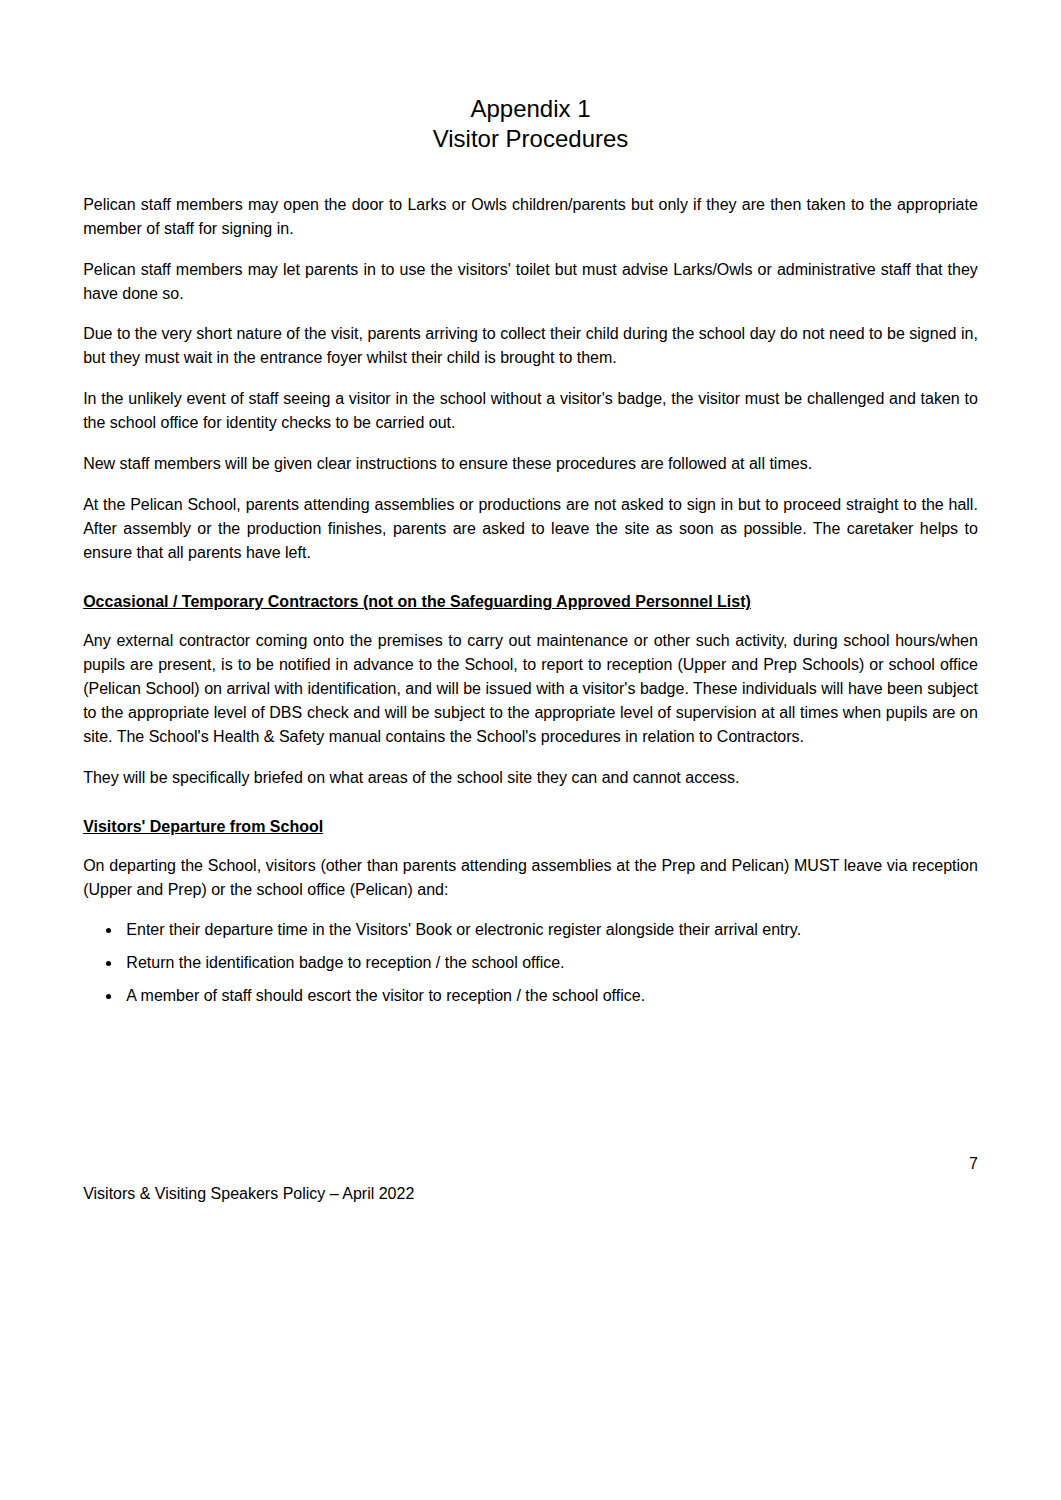Appendix 1
Visitor Procedures
Pelican staff members may open the door to Larks or Owls children/parents but only if they are then taken to the appropriate member of staff for signing in.
Pelican staff members may let parents in to use the visitors' toilet but must advise Larks/Owls or administrative staff that they have done so.
Due to the very short nature of the visit, parents arriving to collect their child during the school day do not need to be signed in, but they must wait in the entrance foyer whilst their child is brought to them.
In the unlikely event of staff seeing a visitor in the school without a visitor's badge, the visitor must be challenged and taken to the school office for identity checks to be carried out.
New staff members will be given clear instructions to ensure these procedures are followed at all times.
At the Pelican School, parents attending assemblies or productions are not asked to sign in but to proceed straight to the hall. After assembly or the production finishes, parents are asked to leave the site as soon as possible. The caretaker helps to ensure that all parents have left.
Occasional / Temporary Contractors (not on the Safeguarding Approved Personnel List)
Any external contractor coming onto the premises to carry out maintenance or other such activity, during school hours/when pupils are present, is to be notified in advance to the School, to report to reception (Upper and Prep Schools) or school office (Pelican School) on arrival with identification, and will be issued with a visitor's badge. These individuals will have been subject to the appropriate level of DBS check and will be subject to the appropriate level of supervision at all times when pupils are on site. The School's Health & Safety manual contains the School's procedures in relation to Contractors.
They will be specifically briefed on what areas of the school site they can and cannot access.
Visitors' Departure from School
On departing the School, visitors (other than parents attending assemblies at the Prep and Pelican) MUST leave via reception (Upper and Prep) or the school office (Pelican) and:
Enter their departure time in the Visitors' Book or electronic register alongside their arrival entry.
Return the identification badge to reception / the school office.
A member of staff should escort the visitor to reception / the school office.
7
Visitors & Visiting Speakers Policy – April 2022